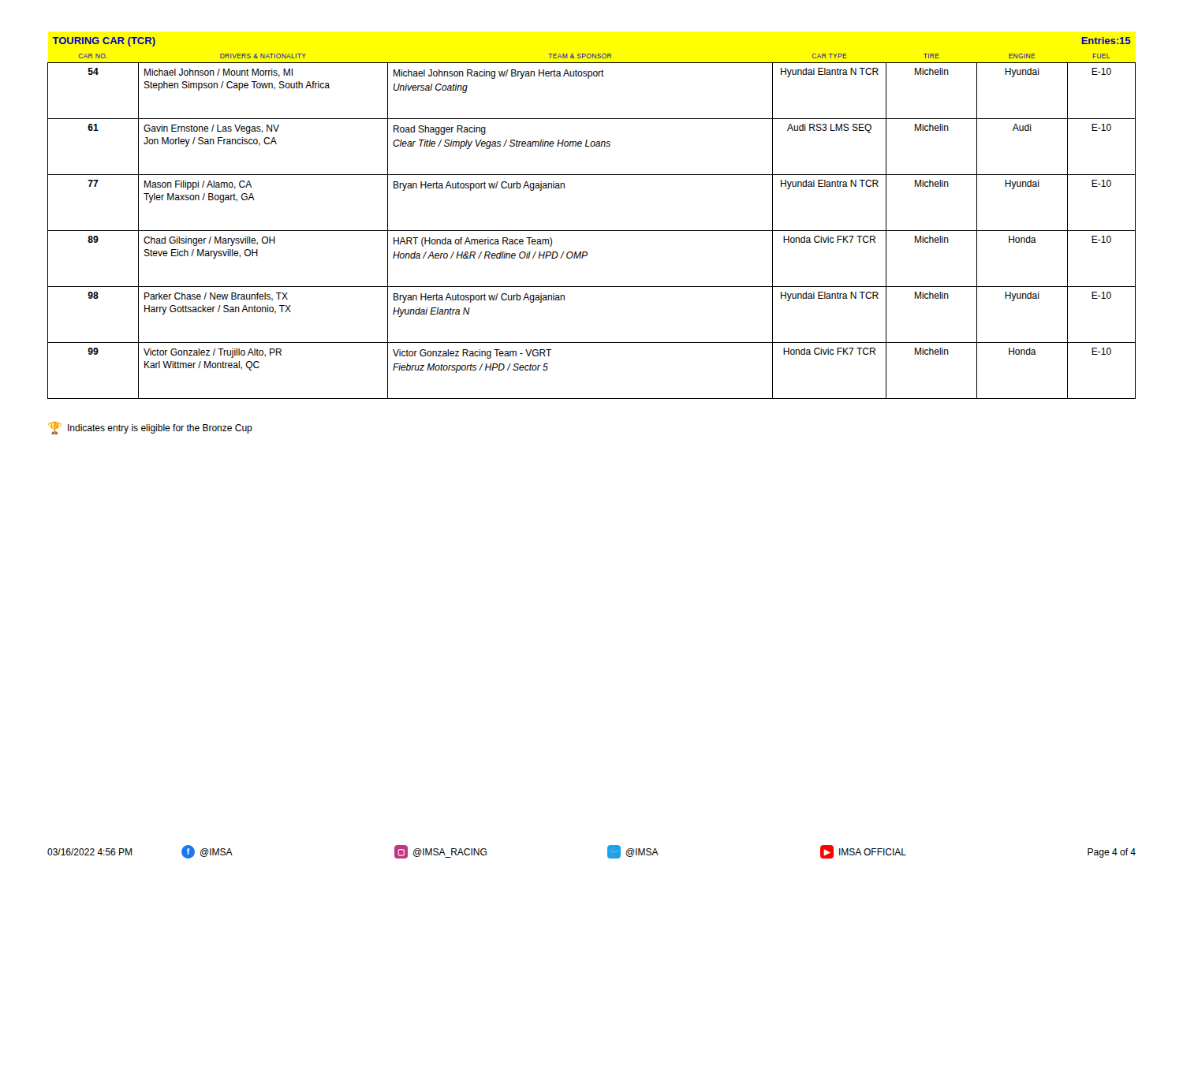| TOURING CAR (TCR) | Entries:15 |
| CAR NO. | DRIVERS & NATIONALITY | TEAM & SPONSOR | CAR TYPE | TIRE | ENGINE | FUEL |
| 54 | Michael Johnson / Mount Morris, MI Stephen Simpson / Cape Town, South Africa | Michael Johnson Racing w/ Bryan Herta Autosport Universal Coating | Hyundai Elantra N TCR | Michelin | Hyundai | E-10 |
| 61 | Gavin Ernstone / Las Vegas, NV Jon Morley / San Francisco, CA | Road Shagger Racing Clear Title / Simply Vegas / Streamline Home Loans | Audi RS3 LMS SEQ | Michelin | Audi | E-10 |
| 77 | Mason Filippi / Alamo, CA Tyler Maxson / Bogart, GA | Bryan Herta Autosport w/ Curb Agajanian | Hyundai Elantra N TCR | Michelin | Hyundai | E-10 |
| 89 | Chad Gilsinger / Marysville, OH Steve Eich / Marysville, OH | HART (Honda of America Race Team) Honda / Aero / H&R / Redline Oil / HPD / OMP | Honda Civic FK7 TCR | Michelin | Honda | E-10 |
| 98 | Parker Chase / New Braunfels, TX Harry Gottsacker / San Antonio, TX | Bryan Herta Autosport w/ Curb Agajanian Hyundai Elantra N | Hyundai Elantra N TCR | Michelin | Hyundai | E-10 |
| 99 | Victor Gonzalez / Trujillo Alto, PR Karl Wittmer / Montreal, QC | Victor Gonzalez Racing Team - VGRT Fiebruz Motorsports / HPD / Sector 5 | Honda Civic FK7 TCR | Michelin | Honda | E-10 |
🏆 Indicates entry is eligible for the Bronze Cup
03/16/2022 4:56 PM
f@IMSA
▢@IMSA_RACING
🐦@IMSA
▶IMSA OFFICIAL
Page 4 of 4